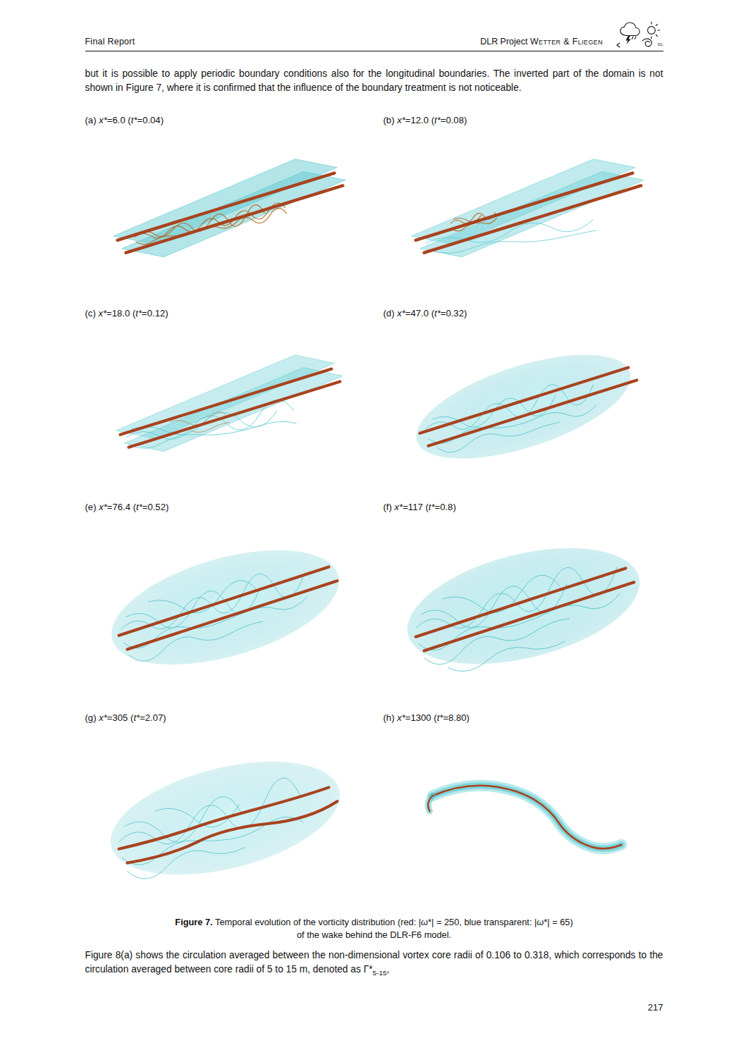Final Report
DLR Project Wetter & Fliegen DLR
but it is possible to apply periodic boundary conditions also for the longitudinal boundaries. The inverted part of the domain is not shown in Figure 7, where it is confirmed that the influence of the boundary treatment is not noticeable.
(a) x*=6.0 (t*=0.04)
(b) x*=12.0 (t*=0.08)
(c) x*=18.0 (t*=0.12)
(d) x*=47.0 (t*=0.32)
(e) x*=76.4 (t*=0.52)
(f) x*=117 (t*=0.8)
(g) x*=305 (t*=2.07)
(h) x*=1300 (t*=8.80)
Figure 7. Temporal evolution of the vorticity distribution (red: |ω*| = 250, blue transparent: |ω*| = 65)
of the wake behind the DLR-F6 model.
Figure 8(a) shows the circulation averaged between the non-dimensional vortex core radii of 0.106 to 0.318, which corresponds to the circulation averaged between core radii of 5 to 15 m, denoted as Γ*5-15,
217